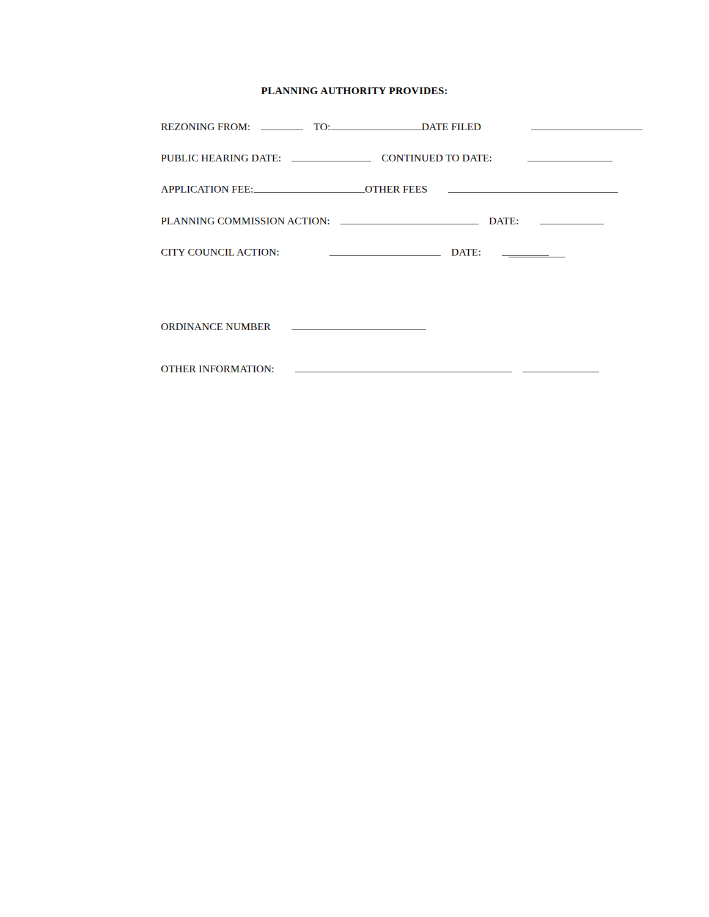PLANNING AUTHORITY PROVIDES:
REZONING FROM: TO: DATE FILED
PUBLIC HEARING DATE: CONTINUED TO DATE:
APPLICATION FEE: OTHER FEES
PLANNING COMMISSION ACTION: DATE:
CITY COUNCIL ACTION: DATE:
ORDINANCE NUMBER
OTHER INFORMATION: